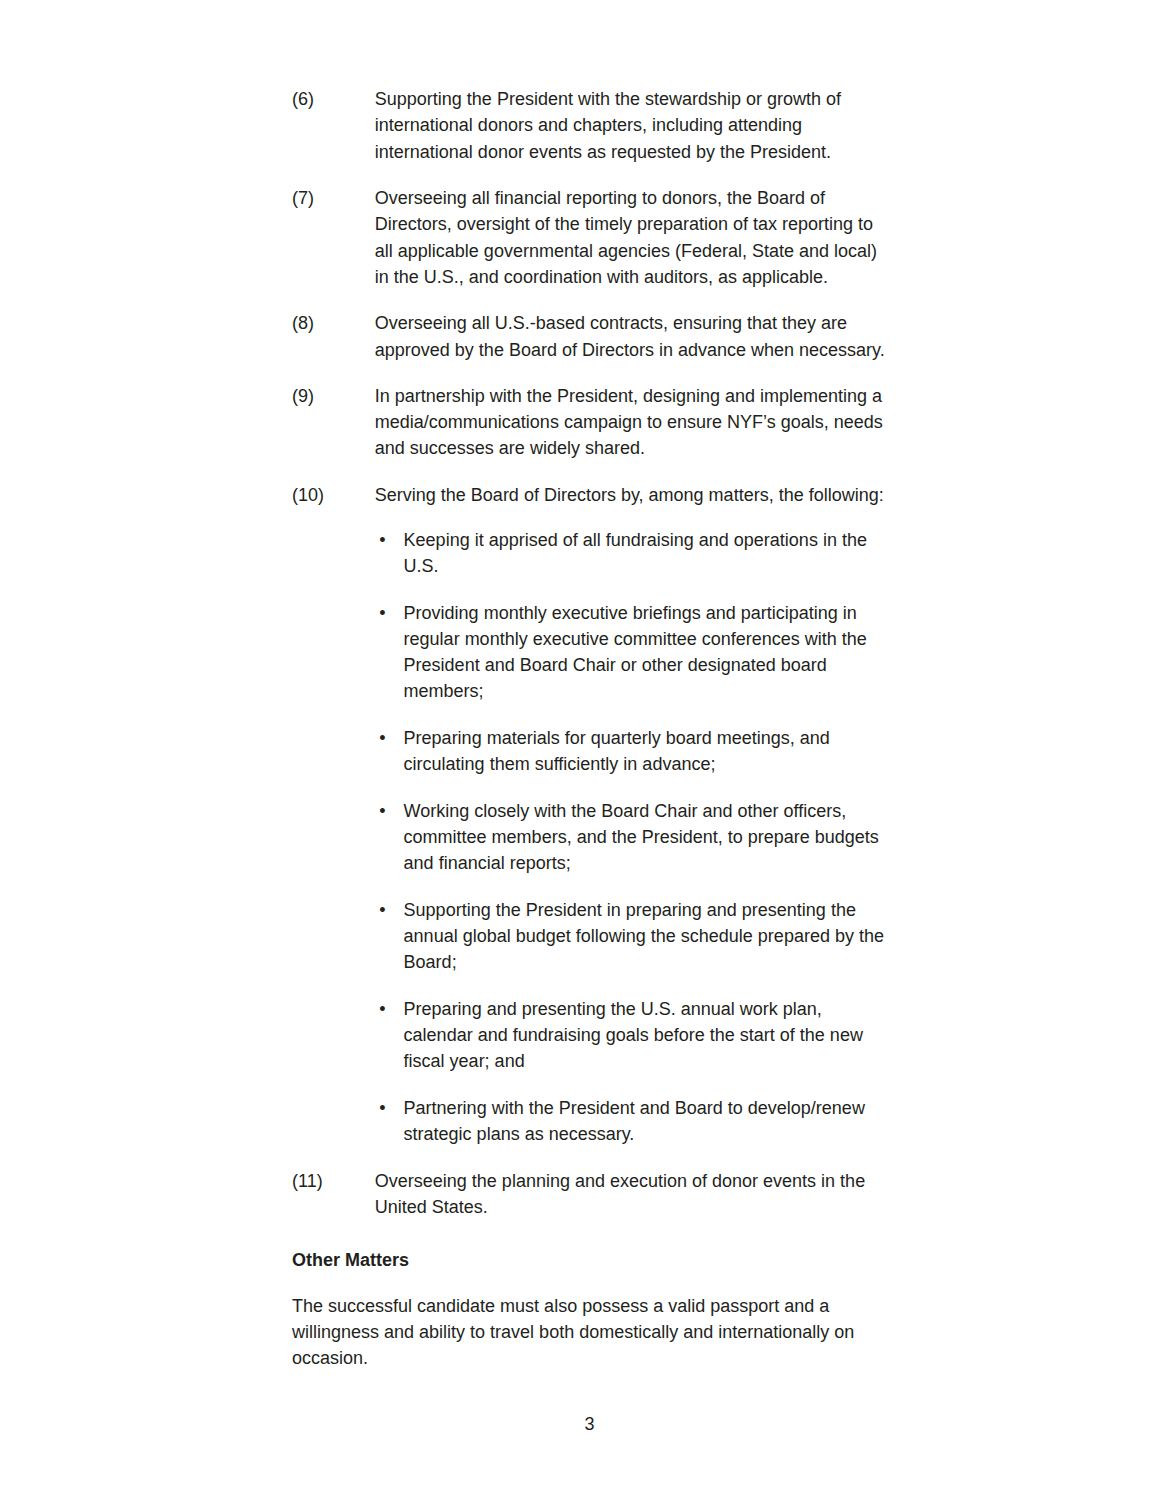(6) Supporting the President with the stewardship or growth of international donors and chapters, including attending international donor events as requested by the President.
(7) Overseeing all financial reporting to donors, the Board of Directors, oversight of the timely preparation of tax reporting to all applicable governmental agencies (Federal, State and local) in the U.S., and coordination with auditors, as applicable.
(8) Overseeing all U.S.-based contracts, ensuring that they are approved by the Board of Directors in advance when necessary.
(9) In partnership with the President, designing and implementing a media/communications campaign to ensure NYF’s goals, needs and successes are widely shared.
(10) Serving the Board of Directors by, among matters, the following:
Keeping it apprised of all fundraising and operations in the U.S.
Providing monthly executive briefings and participating in regular monthly executive committee conferences with the President and Board Chair or other designated board members;
Preparing materials for quarterly board meetings, and circulating them sufficiently in advance;
Working closely with the Board Chair and other officers, committee members, and the President, to prepare budgets and financial reports;
Supporting the President in preparing and presenting the annual global budget following the schedule prepared by the Board;
Preparing and presenting the U.S. annual work plan, calendar and fundraising goals before the start of the new fiscal year; and
Partnering with the President and Board to develop/renew strategic plans as necessary.
(11) Overseeing the planning and execution of donor events in the United States.
Other Matters
The successful candidate must also possess a valid passport and a willingness and ability to travel both domestically and internationally on occasion.
3